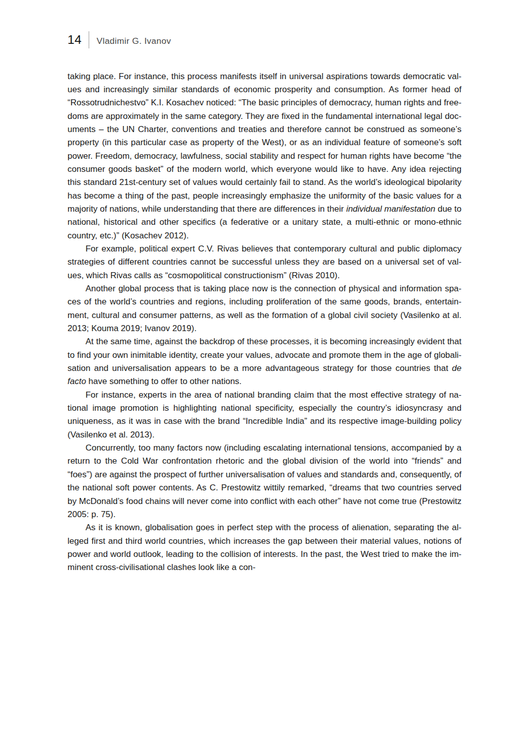14 Vladimir G. Ivanov
taking place. For instance, this process manifests itself in universal aspirations towards democratic values and increasingly similar standards of economic prosperity and consumption. As former head of “Rossotrudnichestvo” K.I. Kosachev noticed: “The basic principles of democracy, human rights and freedoms are approximately in the same category. They are fixed in the fundamental international legal documents – the UN Charter, conventions and treaties and therefore cannot be construed as someone’s property (in this particular case as property of the West), or as an individual feature of someone’s soft power. Freedom, democracy, lawfulness, social stability and respect for human rights have become “the consumer goods basket” of the modern world, which everyone would like to have. Any idea rejecting this standard 21st-century set of values would certainly fail to stand. As the world’s ideological bipolarity has become a thing of the past, people increasingly emphasize the uniformity of the basic values for a majority of nations, while understanding that there are differences in their individual manifestation due to national, historical and other specifics (a federative or a unitary state, a multi-ethnic or mono-ethnic country, etc.)” (Kosachev 2012).
For example, political expert C.V. Rivas believes that contemporary cultural and public diplomacy strategies of different countries cannot be successful unless they are based on a universal set of values, which Rivas calls as “cosmopolitical constructionism” (Rivas 2010).
Another global process that is taking place now is the connection of physical and information spaces of the world’s countries and regions, including proliferation of the same goods, brands, entertainment, cultural and consumer patterns, as well as the formation of a global civil society (Vasilenko at al. 2013; Kouma 2019; Ivanov 2019).
At the same time, against the backdrop of these processes, it is becoming increasingly evident that to find your own inimitable identity, create your values, advocate and promote them in the age of globalisation and universalisation appears to be a more advantageous strategy for those countries that de facto have something to offer to other nations.
For instance, experts in the area of national branding claim that the most effective strategy of national image promotion is highlighting national specificity, especially the country’s idiosyncrasy and uniqueness, as it was in case with the brand “Incredible India” and its respective image-building policy (Vasilenko et al. 2013).
Concurrently, too many factors now (including escalating international tensions, accompanied by a return to the Cold War confrontation rhetoric and the global division of the world into “friends” and “foes”) are against the prospect of further universalisation of values and standards and, consequently, of the national soft power contents. As C. Prestowitz wittily remarked, “dreams that two countries served by McDonald’s food chains will never come into conflict with each other” have not come true (Prestowitz 2005: p. 75).
As it is known, globalisation goes in perfect step with the process of alienation, separating the alleged first and third world countries, which increases the gap between their material values, notions of power and world outlook, leading to the collision of interests. In the past, the West tried to make the imminent cross-civilisational clashes look like a con-